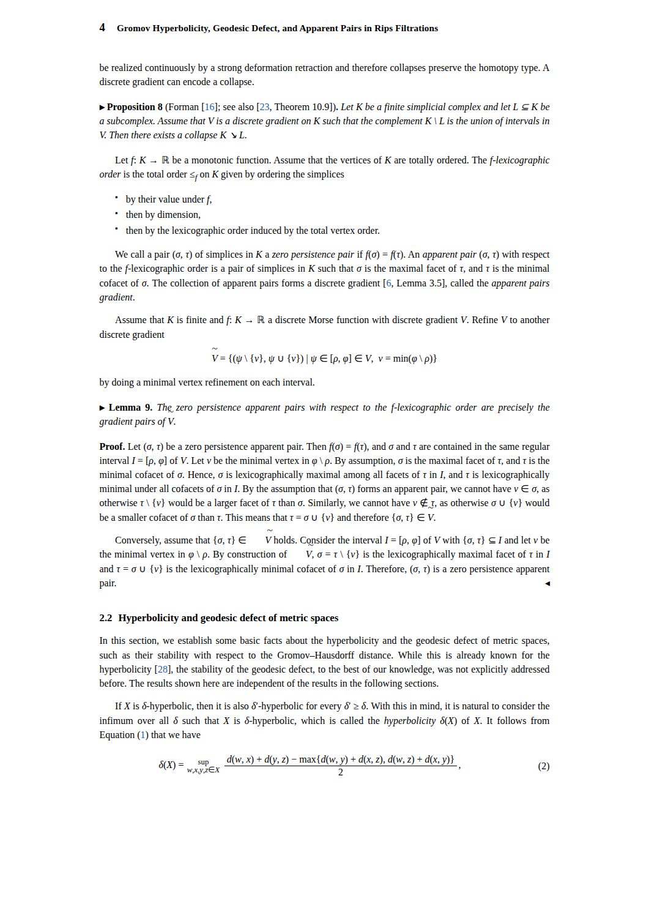4 Gromov Hyperbolicity, Geodesic Defect, and Apparent Pairs in Rips Filtrations
be realized continuously by a strong deformation retraction and therefore collapses preserve the homotopy type. A discrete gradient can encode a collapse.
▸ Proposition 8 (Forman [16]; see also [23, Theorem 10.9]). Let K be a finite simplicial complex and let L ⊆ K be a subcomplex. Assume that V is a discrete gradient on K such that the complement K \ L is the union of intervals in V. Then there exists a collapse K ↘ L.
Let f: K → ℝ be a monotonic function. Assume that the vertices of K are totally ordered. The f-lexicographic order is the total order ≤f on K given by ordering the simplices
by their value under f,
then by dimension,
then by the lexicographic order induced by the total vertex order.
We call a pair (σ, τ) of simplices in K a zero persistence pair if f(σ) = f(τ). An apparent pair (σ, τ) with respect to the f-lexicographic order is a pair of simplices in K such that σ is the maximal facet of τ, and τ is the minimal cofacet of σ. The collection of apparent pairs forms a discrete gradient [6, Lemma 3.5], called the apparent pairs gradient.
Assume that K is finite and f: K → ℝ a discrete Morse function with discrete gradient V. Refine V to another discrete gradient
V = {(ψ \ {v}, ψ ∪ {v}) | ψ ∈ [ρ, φ] ∈ V, v = min(φ \ ρ)}
by doing a minimal vertex refinement on each interval.
▸ Lemma 9. The zero persistence apparent pairs with respect to the f-lexicographic order are precisely the gradient pairs of V.
Proof. Let (σ, τ) be a zero persistence apparent pair. Then f(σ) = f(τ), and σ and τ are contained in the same regular interval I = [ρ, φ] of V. Let v be the minimal vertex in φ \ ρ. By assumption, σ is the maximal facet of τ, and τ is the minimal cofacet of σ. Hence, σ is lexicographically maximal among all facets of τ in I, and τ is lexicographically minimal under all cofacets of σ in I. By the assumption that (σ, τ) forms an apparent pair, we cannot have v ∈ σ, as otherwise τ \ {v} would be a larger facet of τ than σ. Similarly, we cannot have v ∉ τ, as otherwise σ ∪ {v} would be a smaller cofacet of σ than τ. This means that τ = σ ∪ {v} and therefore {σ, τ} ∈ V.
Conversely, assume that {σ, τ} ∈ V holds. Consider the interval I = [ρ, φ] of V with {σ, τ} ⊆ I and let v be the minimal vertex in φ \ ρ. By construction of V, σ = τ \ {v} is the lexicographically maximal facet of τ in I and τ = σ ∪ {v} is the lexicographically minimal cofacet of σ in I. Therefore, (σ, τ) is a zero persistence apparent pair. ◂
2.2 Hyperbolicity and geodesic defect of metric spaces
In this section, we establish some basic facts about the hyperbolicity and the geodesic defect of metric spaces, such as their stability with respect to the Gromov–Hausdorff distance. While this is already known for the hyperbolicity [28], the stability of the geodesic defect, to the best of our knowledge, was not explicitly addressed before. The results shown here are independent of the results in the following sections.
If X is δ-hyperbolic, then it is also δ′-hyperbolic for every δ′ ≥ δ. With this in mind, it is natural to consider the infimum over all δ such that X is δ-hyperbolic, which is called the hyperbolicity δ(X) of X. It follows from Equation (1) that we have
δ(X) = sup w,x,y,z∈X d(w, x) + d(y, z) − max{d(w, y) + d(x, z), d(w, z) + d(x, y)} 2 ,
(2)